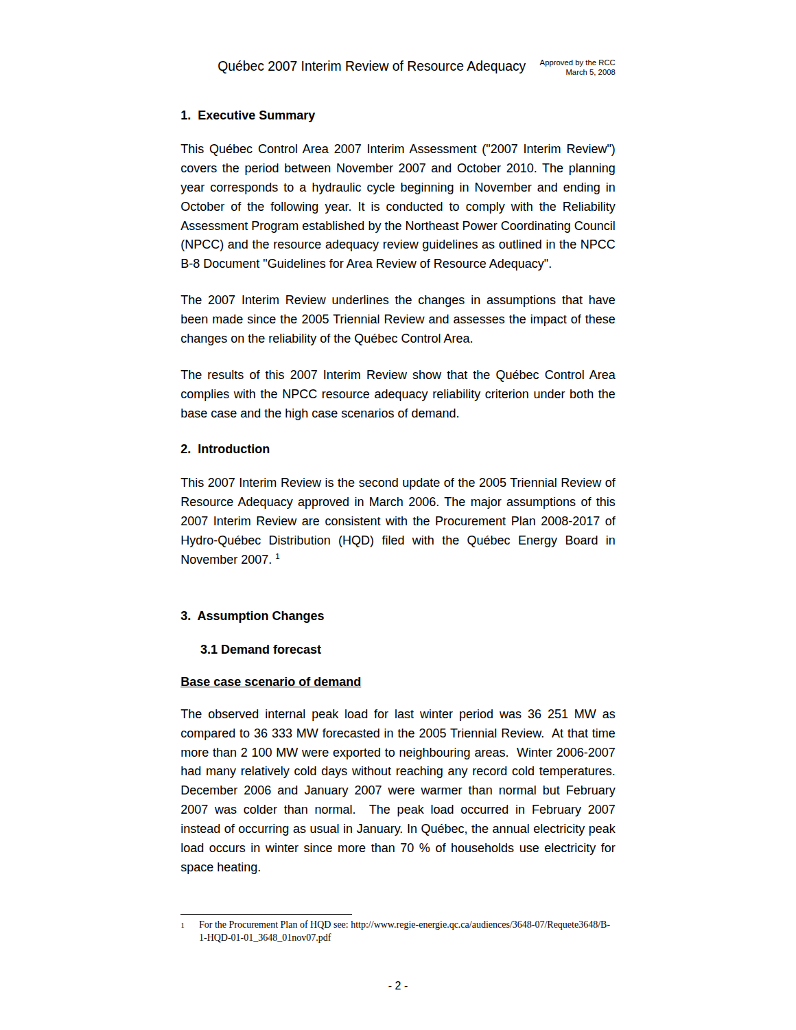Québec 2007 Interim Review of Resource Adequacy
Approved by the RCC
March 5, 2008
1. Executive Summary
This Québec Control Area 2007 Interim Assessment ("2007 Interim Review") covers the period between November 2007 and October 2010. The planning year corresponds to a hydraulic cycle beginning in November and ending in October of the following year. It is conducted to comply with the Reliability Assessment Program established by the Northeast Power Coordinating Council (NPCC) and the resource adequacy review guidelines as outlined in the NPCC B-8 Document "Guidelines for Area Review of Resource Adequacy".
The 2007 Interim Review underlines the changes in assumptions that have been made since the 2005 Triennial Review and assesses the impact of these changes on the reliability of the Québec Control Area.
The results of this 2007 Interim Review show that the Québec Control Area complies with the NPCC resource adequacy reliability criterion under both the base case and the high case scenarios of demand.
2. Introduction
This 2007 Interim Review is the second update of the 2005 Triennial Review of Resource Adequacy approved in March 2006. The major assumptions of this 2007 Interim Review are consistent with the Procurement Plan 2008-2017 of Hydro-Québec Distribution (HQD) filed with the Québec Energy Board in November 2007. 1
3. Assumption Changes
3.1 Demand forecast
Base case scenario of demand
The observed internal peak load for last winter period was 36 251 MW as compared to 36 333 MW forecasted in the 2005 Triennial Review. At that time more than 2 100 MW were exported to neighbouring areas. Winter 2006-2007 had many relatively cold days without reaching any record cold temperatures. December 2006 and January 2007 were warmer than normal but February 2007 was colder than normal. The peak load occurred in February 2007 instead of occurring as usual in January. In Québec, the annual electricity peak load occurs in winter since more than 70 % of households use electricity for space heating.
1
For the Procurement Plan of HQD see: http://www.regie-energie.qc.ca/audiences/3648-07/Requete3648/B-1-HQD-01-01_3648_01nov07.pdf
- 2 -